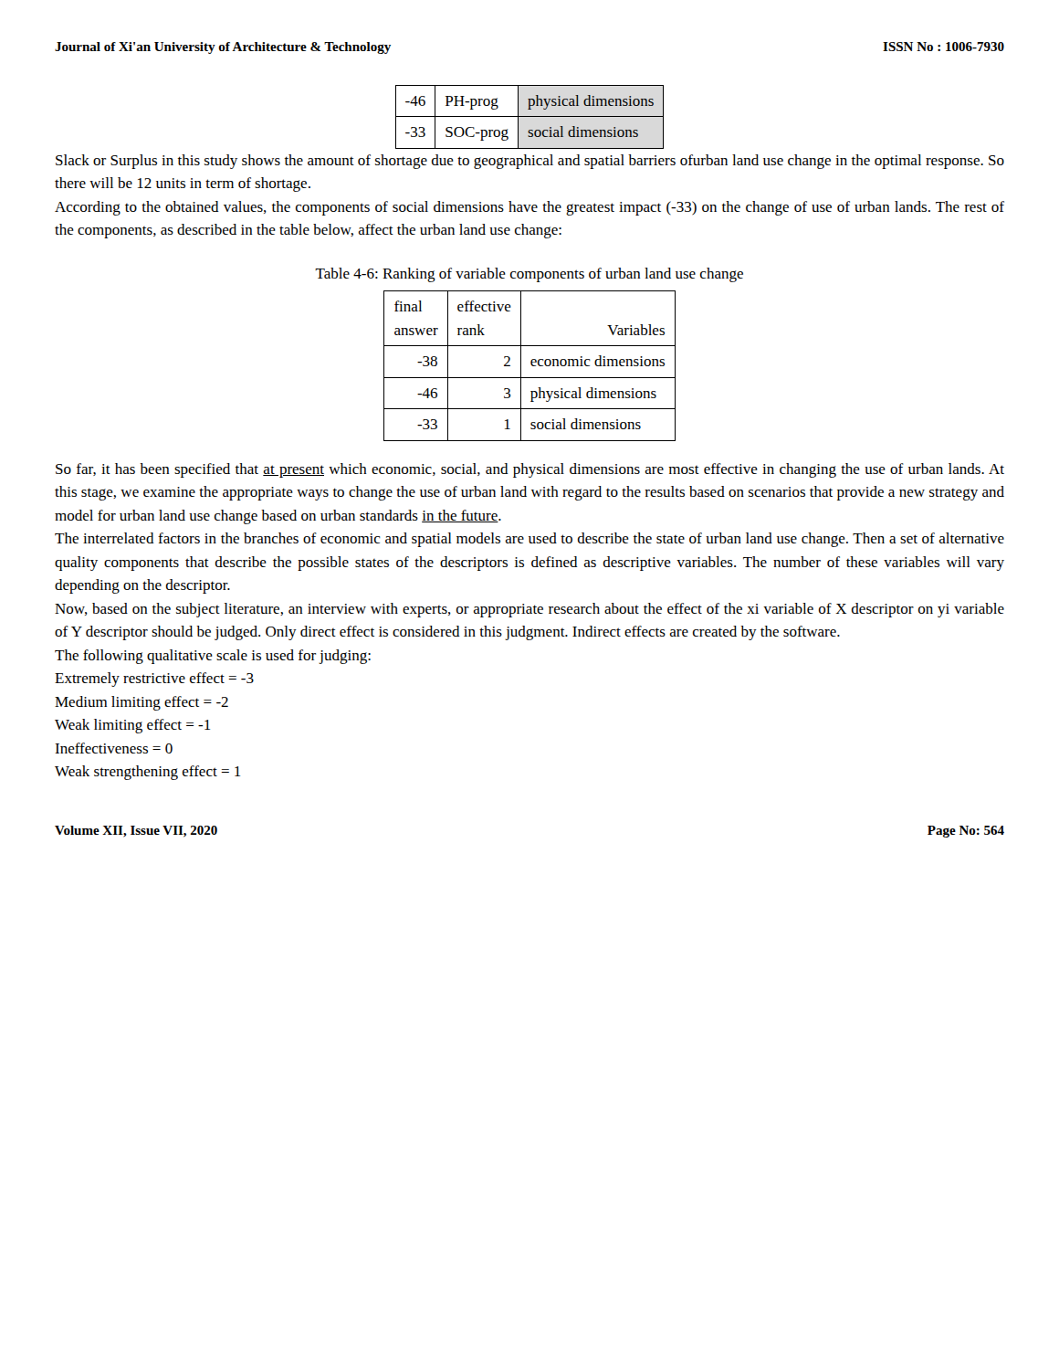Journal of Xi'an University of Architecture & Technology ISSN No : 1006-7930
| -46 | PH-prog | physical dimensions |
| -33 | SOC-prog | social dimensions |
Slack or Surplus in this study shows the amount of shortage due to geographical and spatial barriers ofurban land use change in the optimal response. So there will be 12 units in term of shortage.
According to the obtained values, the components of social dimensions have the greatest impact (-33) on the change of use of urban lands. The rest of the components, as described in the table below, affect the urban land use change:
Table 4-6: Ranking of variable components of urban land use change
| final answer | effective rank | Variables |
| -38 | 2 | economic dimensions |
| -46 | 3 | physical dimensions |
| -33 | 1 | social dimensions |
So far, it has been specified that at present which economic, social, and physical dimensions are most effective in changing the use of urban lands. At this stage, we examine the appropriate ways to change the use of urban land with regard to the results based on scenarios that provide a new strategy and model for urban land use change based on urban standards in the future.
The interrelated factors in the branches of economic and spatial models are used to describe the state of urban land use change. Then a set of alternative quality components that describe the possible states of the descriptors is defined as descriptive variables. The number of these variables will vary depending on the descriptor.
Now, based on the subject literature, an interview with experts, or appropriate research about the effect of the xi variable of X descriptor on yi variable of Y descriptor should be judged. Only direct effect is considered in this judgment. Indirect effects are created by the software.
The following qualitative scale is used for judging:
Extremely restrictive effect = -3
Medium limiting effect = -2
Weak limiting effect = -1
Ineffectiveness = 0
Weak strengthening effect = 1
Volume XII, Issue VII, 2020 Page No: 564